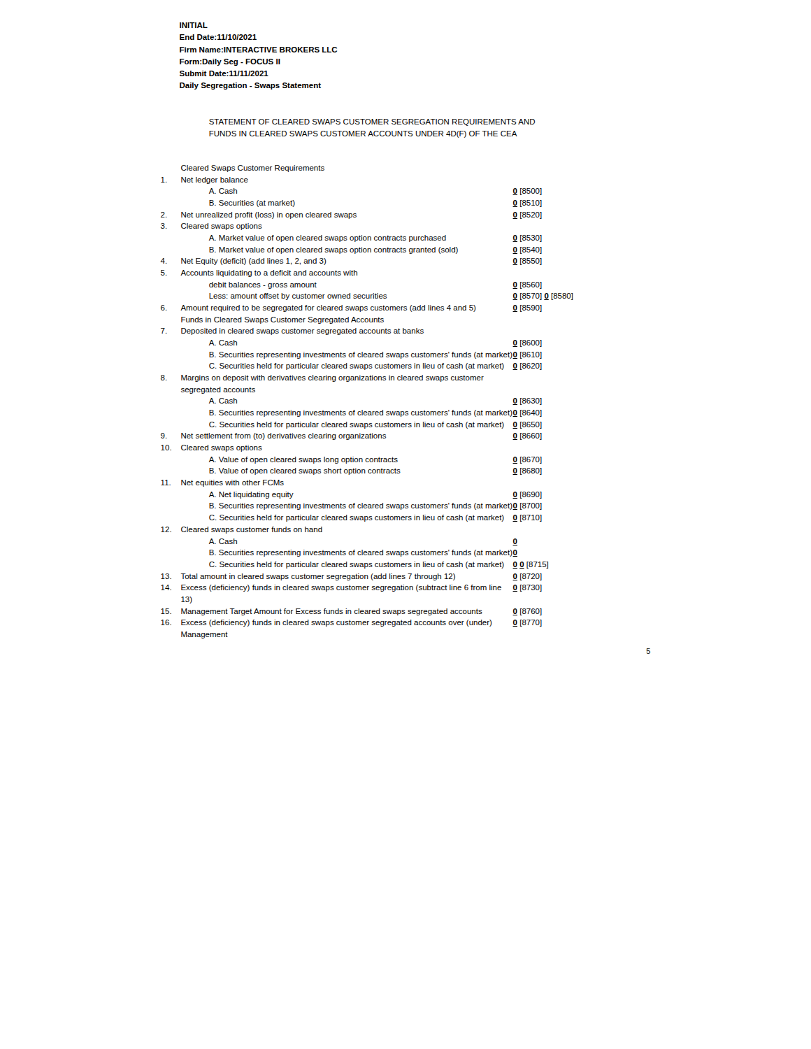INITIAL
End Date:11/10/2021
Firm Name:INTERACTIVE BROKERS LLC
Form:Daily Seg - FOCUS II
Submit Date:11/11/2021
Daily Segregation - Swaps Statement
STATEMENT OF CLEARED SWAPS CUSTOMER SEGREGATION REQUIREMENTS AND
FUNDS IN CLEARED SWAPS CUSTOMER ACCOUNTS UNDER 4D(F) OF THE CEA
| | Cleared Swaps Customer Requirements |
| 1. | Net ledger balance | |
| | A. Cash | 0 [8500] |
| | B. Securities (at market) | 0 [8510] |
| 2. | Net unrealized profit (loss) in open cleared swaps | 0 [8520] |
| 3. | Cleared swaps options | |
| | A. Market value of open cleared swaps option contracts purchased | 0 [8530] |
| | B. Market value of open cleared swaps option contracts granted (sold) | 0 [8540] |
| 4. | Net Equity (deficit) (add lines 1, 2, and 3) | 0 [8550] |
| 5. | Accounts liquidating to a deficit and accounts with | |
| | debit balances - gross amount | 0 [8560] |
| | Less: amount offset by customer owned securities | 0 [8570] 0 [8580] |
| 6. | Amount required to be segregated for cleared swaps customers (add lines 4 and 5) | 0 [8590] |
| | Funds in Cleared Swaps Customer Segregated Accounts | |
| 7. | Deposited in cleared swaps customer segregated accounts at banks | |
| | A. Cash | 0 [8600] |
| | B. Securities representing investments of cleared swaps customers' funds (at market) | 0 [8610] |
| | C. Securities held for particular cleared swaps customers in lieu of cash (at market) | 0 [8620] |
| 8. | Margins on deposit with derivatives clearing organizations in cleared swaps customer segregated accounts | |
| | A. Cash | 0 [8630] |
| | B. Securities representing investments of cleared swaps customers' funds (at market) | 0 [8640] |
| | C. Securities held for particular cleared swaps customers in lieu of cash (at market) | 0 [8650] |
| 9. | Net settlement from (to) derivatives clearing organizations | 0 [8660] |
| 10. | Cleared swaps options | |
| | A. Value of open cleared swaps long option contracts | 0 [8670] |
| | B. Value of open cleared swaps short option contracts | 0 [8680] |
| 11. | Net equities with other FCMs | |
| | A. Net liquidating equity | 0 [8690] |
| | B. Securities representing investments of cleared swaps customers' funds (at market) | 0 [8700] |
| | C. Securities held for particular cleared swaps customers in lieu of cash (at market) | 0 [8710] |
| 12. | Cleared swaps customer funds on hand | |
| | A. Cash | 0 |
| | B. Securities representing investments of cleared swaps customers' funds (at market) | 0 |
| | C. Securities held for particular cleared swaps customers in lieu of cash (at market) | 0 0 [8715] |
| 13. | Total amount in cleared swaps customer segregation (add lines 7 through 12) | 0 [8720] |
| 14. | Excess (deficiency) funds in cleared swaps customer segregation (subtract line 6 from line 13) | 0 [8730] |
| 15. | Management Target Amount for Excess funds in cleared swaps segregated accounts | 0 [8760] |
| 16. | Excess (deficiency) funds in cleared swaps customer segregated accounts over (under) Management | 0 [8770] |
5